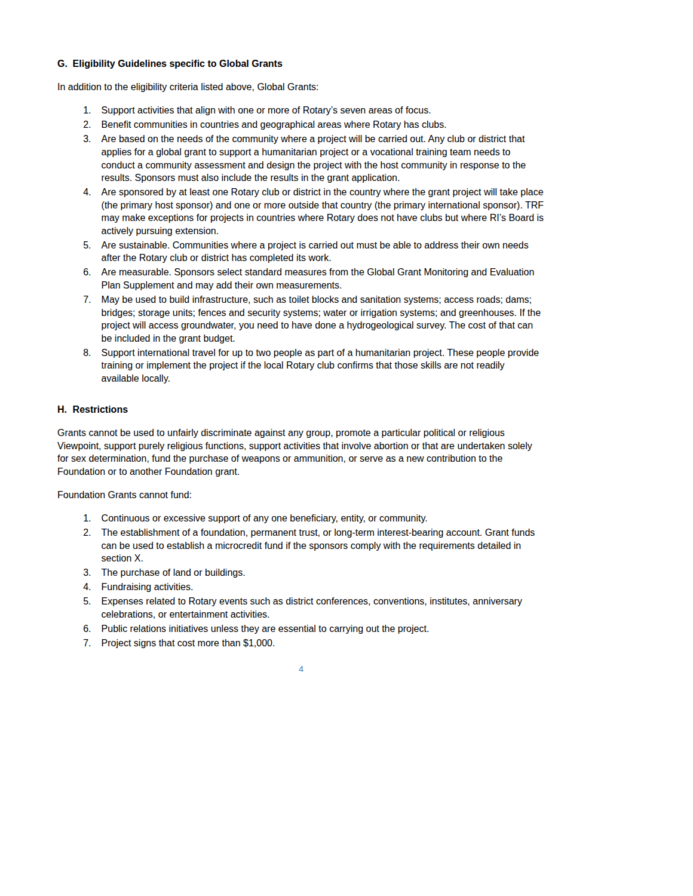G. Eligibility Guidelines specific to Global Grants
In addition to the eligibility criteria listed above, Global Grants:
1. Support activities that align with one or more of Rotary’s seven areas of focus.
2. Benefit communities in countries and geographical areas where Rotary has clubs.
3. Are based on the needs of the community where a project will be carried out. Any club or district that applies for a global grant to support a humanitarian project or a vocational training team needs to conduct a community assessment and design the project with the host community in response to the results. Sponsors must also include the results in the grant application.
4. Are sponsored by at least one Rotary club or district in the country where the grant project will take place (the primary host sponsor) and one or more outside that country (the primary international sponsor). TRF may make exceptions for projects in countries where Rotary does not have clubs but where RI’s Board is actively pursuing extension.
5. Are sustainable. Communities where a project is carried out must be able to address their own needs after the Rotary club or district has completed its work.
6. Are measurable. Sponsors select standard measures from the Global Grant Monitoring and Evaluation Plan Supplement and may add their own measurements.
7. May be used to build infrastructure, such as toilet blocks and sanitation systems; access roads; dams; bridges; storage units; fences and security systems; water or irrigation systems; and greenhouses. If the project will access groundwater, you need to have done a hydrogeological survey. The cost of that can be included in the grant budget.
8. Support international travel for up to two people as part of a humanitarian project. These people provide training or implement the project if the local Rotary club confirms that those skills are not readily available locally.
H. Restrictions
Grants cannot be used to unfairly discriminate against any group, promote a particular political or religious Viewpoint, support purely religious functions, support activities that involve abortion or that are undertaken solely for sex determination, fund the purchase of weapons or ammunition, or serve as a new contribution to the Foundation or to another Foundation grant.
Foundation Grants cannot fund:
1. Continuous or excessive support of any one beneficiary, entity, or community.
2. The establishment of a foundation, permanent trust, or long-term interest-bearing account. Grant funds can be used to establish a microcredit fund if the sponsors comply with the requirements detailed in section X.
3. The purchase of land or buildings.
4. Fundraising activities.
5. Expenses related to Rotary events such as district conferences, conventions, institutes, anniversary celebrations, or entertainment activities.
6. Public relations initiatives unless they are essential to carrying out the project.
7. Project signs that cost more than $1,000.
4